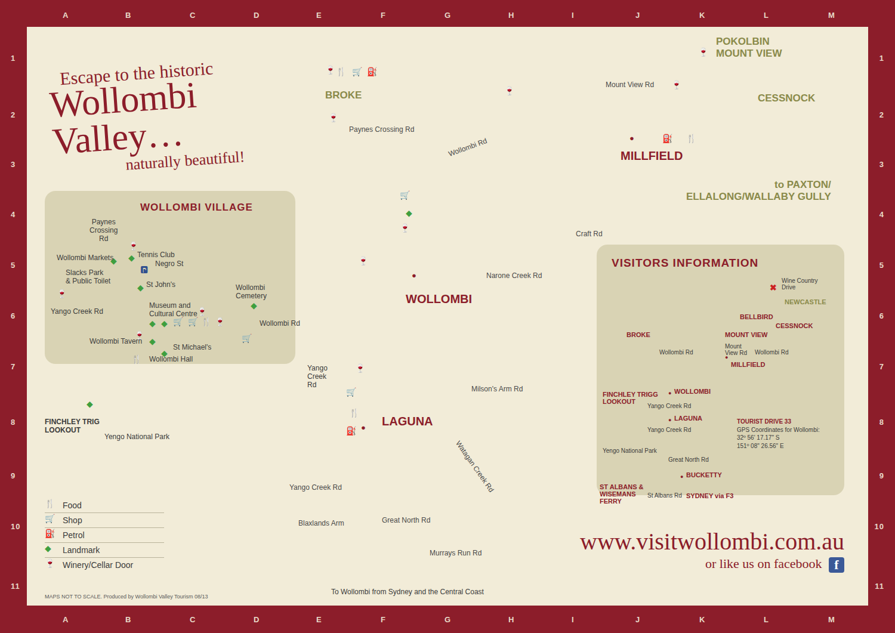A
B
C
D
E
F
G
H
I
J
K
L
M
A
B
C
D
E
F
G
H
I
J
K
L
M
1
2
3
4
5
6
7
8
9
10
11
1
2
3
4
5
6
7
8
9
10
11
Escape to the historic
Wollombi Valley…
naturally beautiful!
BROKE
🍷
🍴
🛒
⛽
🍷
Paynes Crossing Rd
Wollombi Rd
🍷
POKOLBIN
MOUNT VIEW
🍷
Mount View Rd
🍷
CESSNOCK
MILLFIELD
●
⛽
🍴
to PAXTON/
ELLALONG/WALLABY GULLY
Craft Rd
Narone Creek Rd
🛒
◆
🍷
🍷
WOLLOMBI
●
Yango
Creek
Rd
🍷
🛒
🍴
⛽
●
LAGUNA
Milson's Arm Rd
Watagan Creek Rd
Yango Creek Rd
Blaxlands Arm
Great North Rd
Murrays Run Rd
To Wollombi from Sydney and the Central Coast
◆
FINCHLEY TRIG
LOOKOUT
Yengo National Park
WOLLOMBI VILLAGE
Paynes
Crossing
Rd
🍷
◆
Wollombi Markets
◆
Tennis Club
Slacks Park
& Public Toilet
🅿
Negro St
◆
St John's
🍷
Yango Creek Rd
Museum and
Cultural Centre
Wollombi
Cemetery
◆
🍷
◆
◆
🛒
🛒
🍴
🍷
Wollombi Rd
🍷
Wollombi Tavern
◆
🛒
◆
St Michael's
🍴
Wollombi Hall
VISITORS INFORMATION
✖
Wine Country
Drive
NEWCASTLE
BELLBIRD
CESSNOCK
MOUNT VIEW
Mount
View Rd
BROKE
Wollombi Rd
Wollombi Rd
●
MILLFIELD
FINCHLEY TRIGG
LOOKOUT
●
WOLLOMBI
Yango Creek Rd
●
LAGUNA
Yango Creek Rd
Yengo National Park
Great North Rd
●
BUCKETTY
ST ALBANS &
WISEMANS
FERRY
St Albans Rd
SYDNEY via F3
TOURIST DRIVE 33
GPS Coordinates for Wollombi:
32º 56' 17.17" S
151º 08" 26.56" E
🍴Food
🛒Shop
⛽Petrol
◆Landmark
🍷Winery/Cellar Door
MAPS NOT TO SCALE. Produced by Wollombi Valley Tourism 08/13
www.visitwollombi.com.au
or like us on facebook f